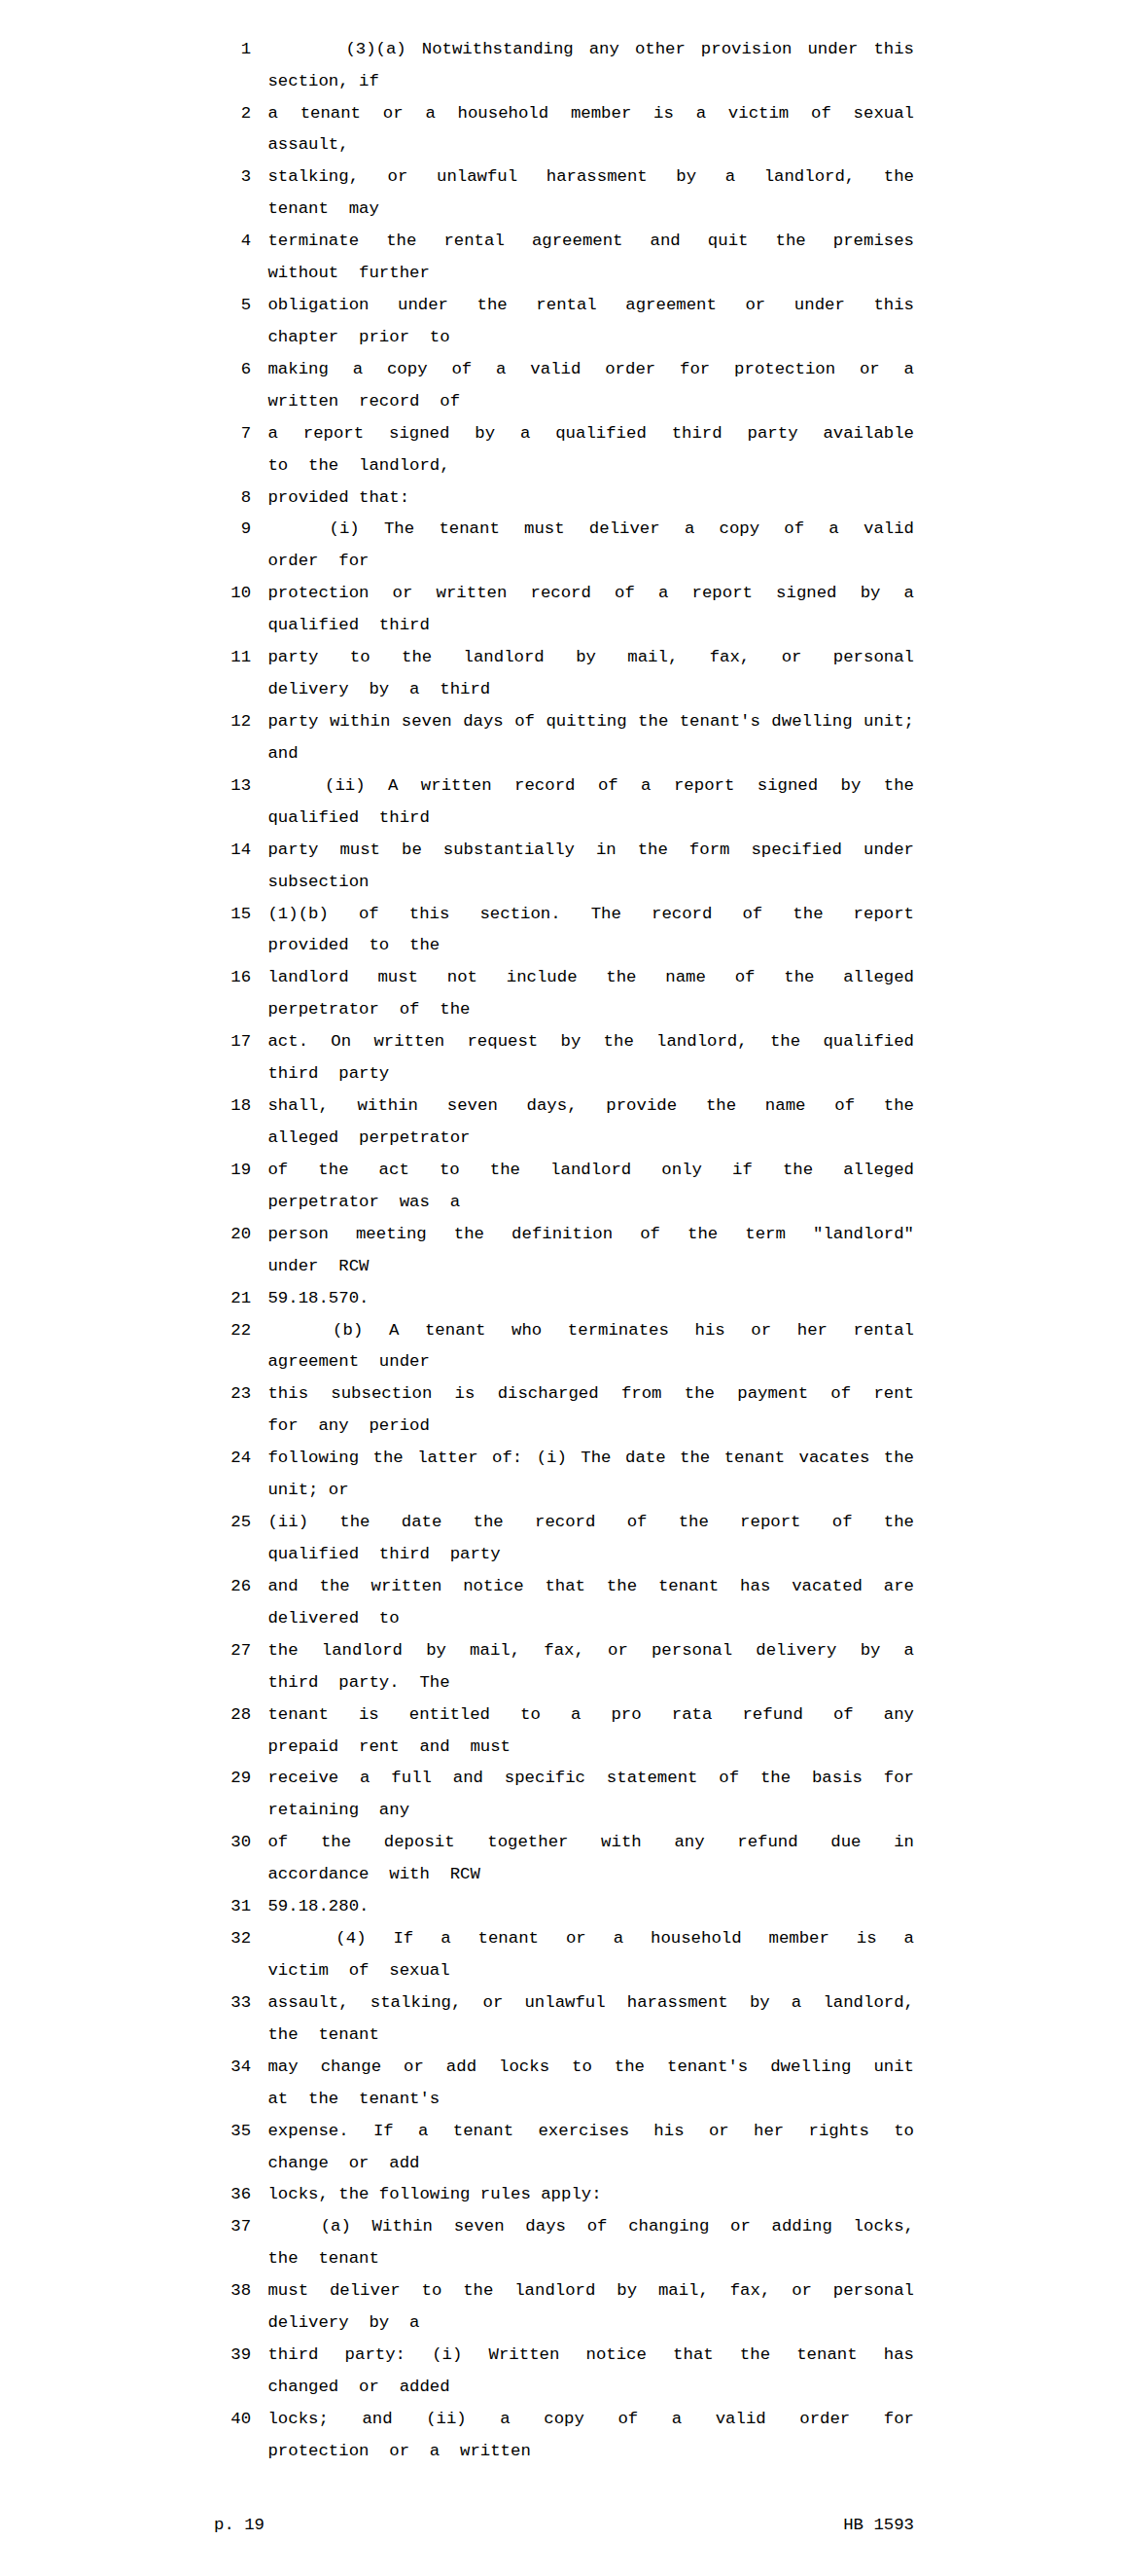(3)(a) Notwithstanding any other provision under this section, if
a tenant or a household member is a victim of sexual assault,
stalking, or unlawful harassment by a landlord, the tenant may
terminate the rental agreement and quit the premises without further
obligation under the rental agreement or under this chapter prior to
making a copy of a valid order for protection or a written record of
a report signed by a qualified third party available to the landlord,
provided that:
(i) The tenant must deliver a copy of a valid order for
protection or written record of a report signed by a qualified third
party to the landlord by mail, fax, or personal delivery by a third
party within seven days of quitting the tenant's dwelling unit; and
(ii) A written record of a report signed by the qualified third
party must be substantially in the form specified under subsection
(1)(b) of this section. The record of the report provided to the
landlord must not include the name of the alleged perpetrator of the
act. On written request by the landlord, the qualified third party
shall, within seven days, provide the name of the alleged perpetrator
of the act to the landlord only if the alleged perpetrator was a
person meeting the definition of the term "landlord" under RCW
59.18.570.
(b) A tenant who terminates his or her rental agreement under
this subsection is discharged from the payment of rent for any period
following the latter of: (i) The date the tenant vacates the unit; or
(ii) the date the record of the report of the qualified third party
and the written notice that the tenant has vacated are delivered to
the landlord by mail, fax, or personal delivery by a third party. The
tenant is entitled to a pro rata refund of any prepaid rent and must
receive a full and specific statement of the basis for retaining any
of the deposit together with any refund due in accordance with RCW
59.18.280.
(4) If a tenant or a household member is a victim of sexual
assault, stalking, or unlawful harassment by a landlord, the tenant
may change or add locks to the tenant's dwelling unit at the tenant's
expense. If a tenant exercises his or her rights to change or add
locks, the following rules apply:
(a) Within seven days of changing or adding locks, the tenant
must deliver to the landlord by mail, fax, or personal delivery by a
third party: (i) Written notice that the tenant has changed or added
locks; and (ii) a copy of a valid order for protection or a written
p. 19 HB 1593